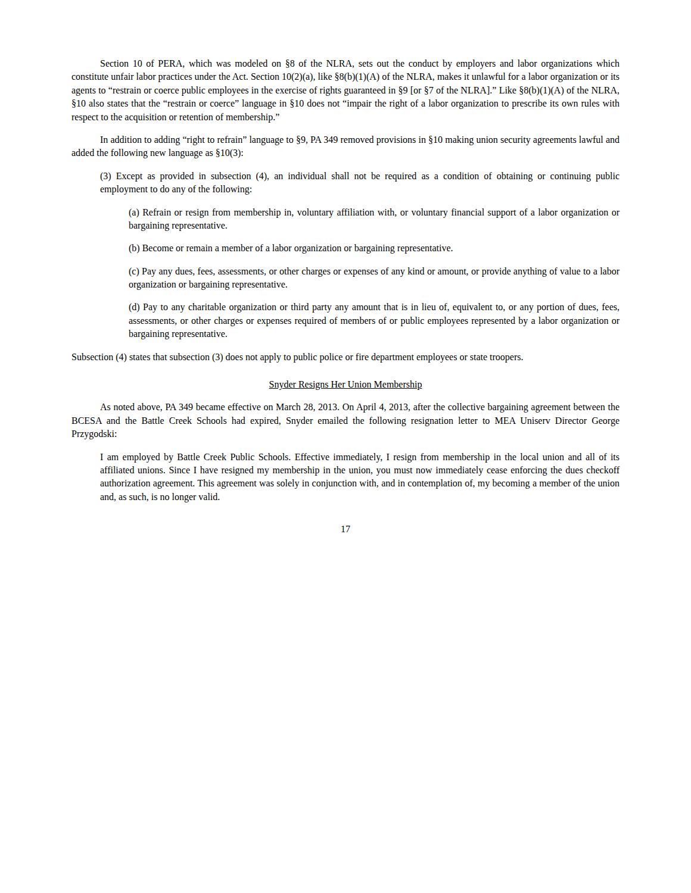Section 10 of PERA, which was modeled on §8 of the NLRA, sets out the conduct by employers and labor organizations which constitute unfair labor practices under the Act. Section 10(2)(a), like §8(b)(1)(A) of the NLRA, makes it unlawful for a labor organization or its agents to “restrain or coerce public employees in the exercise of rights guaranteed in §9 [or §7 of the NLRA].” Like §8(b)(1)(A) of the NLRA, §10 also states that the “restrain or coerce” language in §10 does not “impair the right of a labor organization to prescribe its own rules with respect to the acquisition or retention of membership.”
In addition to adding “right to refrain” language to §9, PA 349 removed provisions in §10 making union security agreements lawful and added the following new language as §10(3):
(3) Except as provided in subsection (4), an individual shall not be required as a condition of obtaining or continuing public employment to do any of the following:
(a) Refrain or resign from membership in, voluntary affiliation with, or voluntary financial support of a labor organization or bargaining representative.
(b) Become or remain a member of a labor organization or bargaining representative.
(c) Pay any dues, fees, assessments, or other charges or expenses of any kind or amount, or provide anything of value to a labor organization or bargaining representative.
(d) Pay to any charitable organization or third party any amount that is in lieu of, equivalent to, or any portion of dues, fees, assessments, or other charges or expenses required of members of or public employees represented by a labor organization or bargaining representative.
Subsection (4) states that subsection (3) does not apply to public police or fire department employees or state troopers.
Snyder Resigns Her Union Membership
As noted above, PA 349 became effective on March 28, 2013. On April 4, 2013, after the collective bargaining agreement between the BCESA and the Battle Creek Schools had expired, Snyder emailed the following resignation letter to MEA Uniserv Director George Przygodski:
I am employed by Battle Creek Public Schools. Effective immediately, I resign from membership in the local union and all of its affiliated unions. Since I have resigned my membership in the union, you must now immediately cease enforcing the dues checkoff authorization agreement. This agreement was solely in conjunction with, and in contemplation of, my becoming a member of the union and, as such, is no longer valid.
17